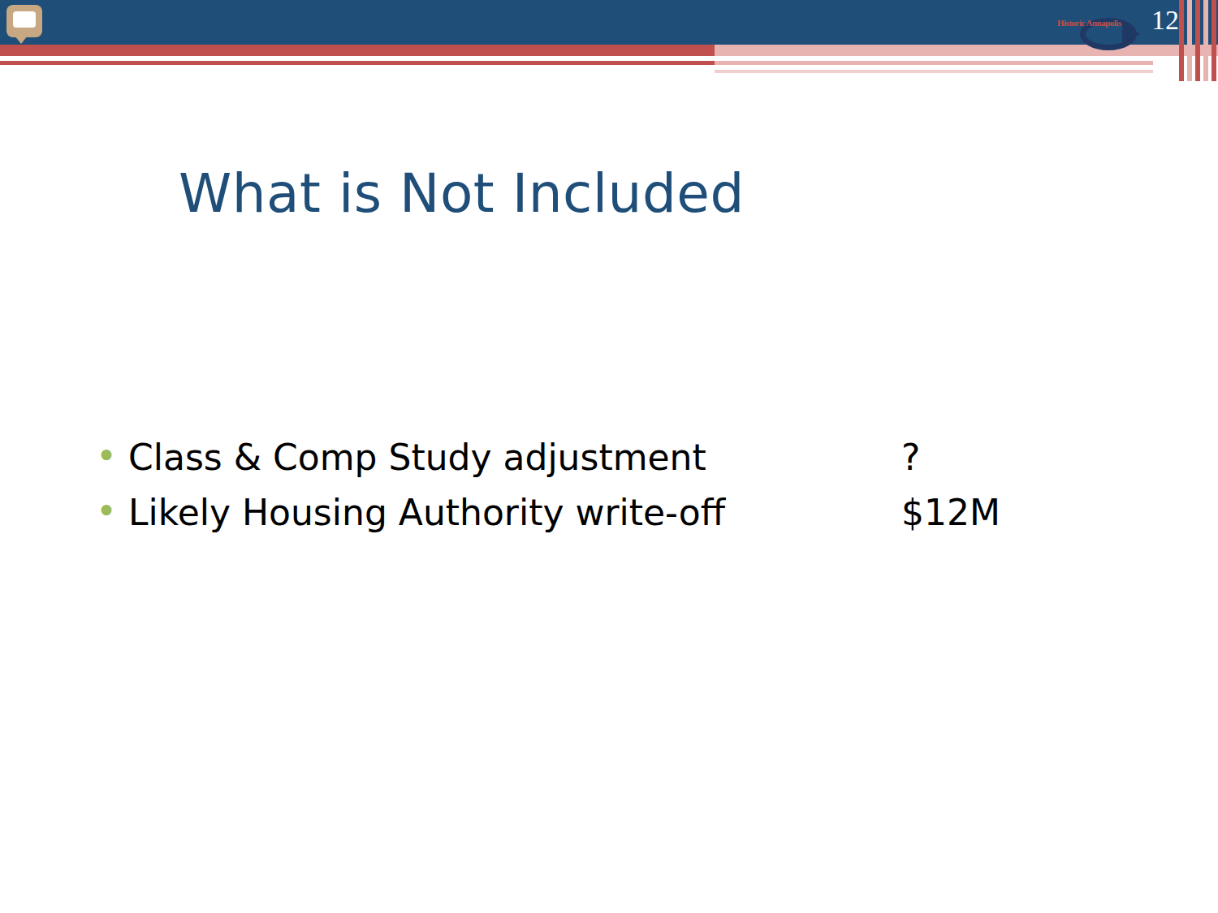Historic Annapolis
12
What is Not Included
Class & Comp Study adjustment?
Likely Housing Authority write-off$12M